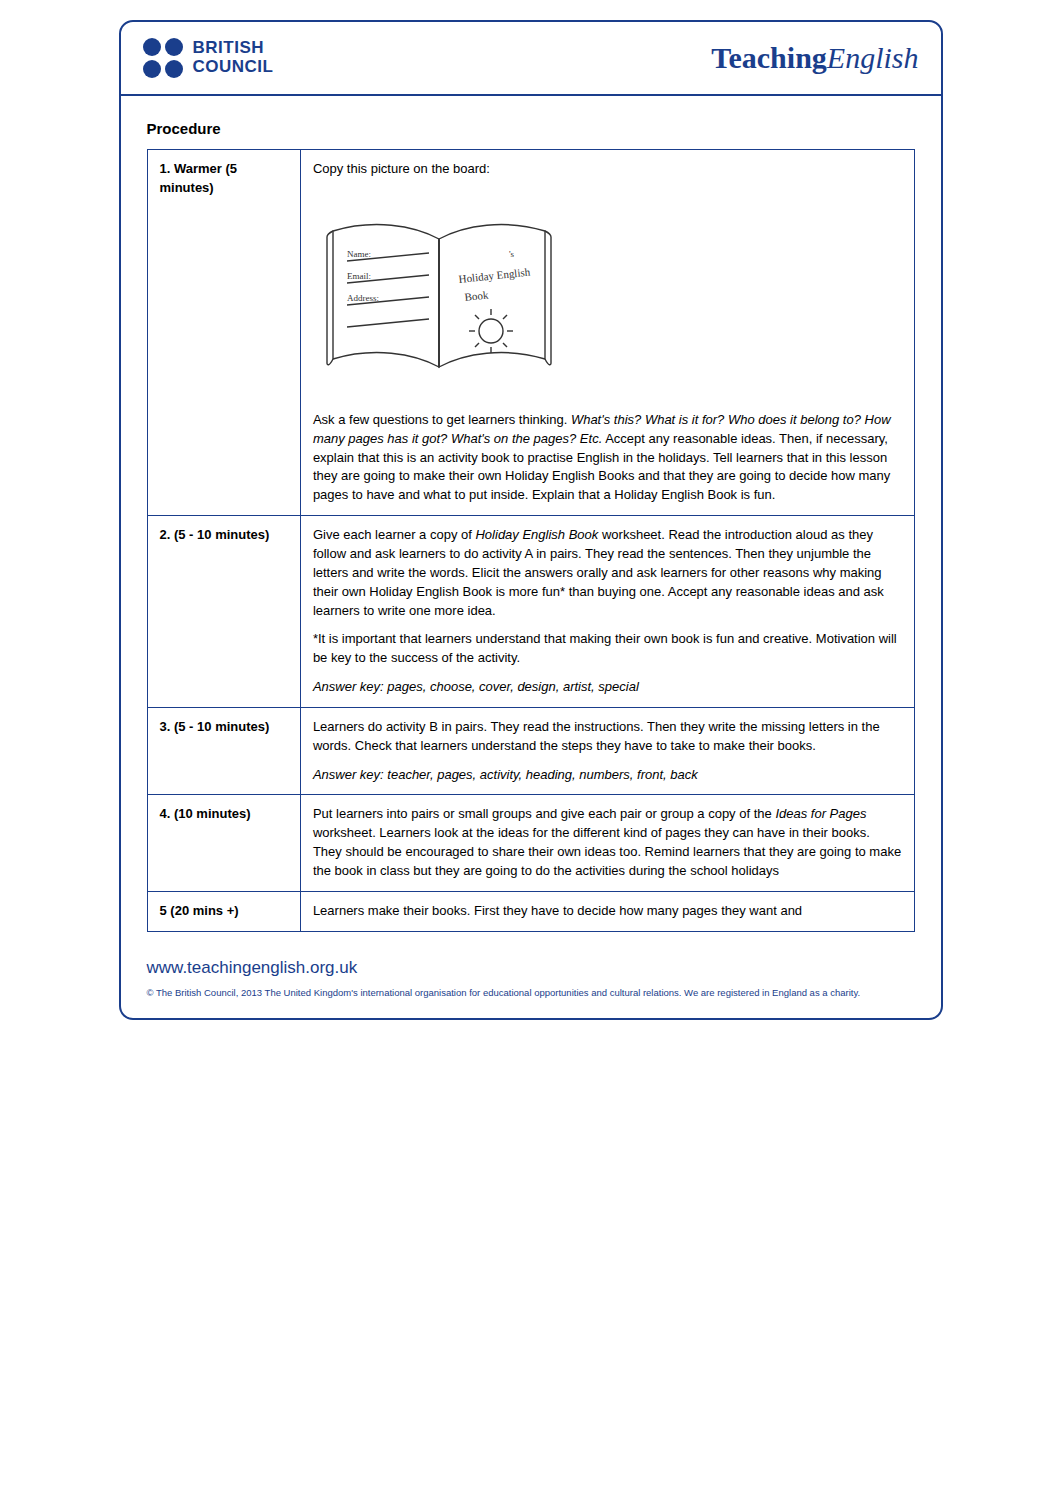BRITISH
COUNCIL
TeachingEnglish
Procedure
| 1. Warmer (5 minutes) | Copy this picture on the board: Name: Email: Address: Holiday English Book 's Ask a few questions to get learners thinking. What's this? What is it for? Who does it belong to? How many pages has it got? What's on the pages? Etc. Accept any reasonable ideas. Then, if necessary, explain that this is an activity book to practise English in the holidays. Tell learners that in this lesson they are going to make their own Holiday English Books and that they are going to decide how many pages to have and what to put inside. Explain that a Holiday English Book is fun. |
| 2. (5 - 10 minutes) | Give each learner a copy of Holiday English Book worksheet. Read the introduction aloud as they follow and ask learners to do activity A in pairs. They read the sentences. Then they unjumble the letters and write the words. Elicit the answers orally and ask learners for other reasons why making their own Holiday English Book is more fun* than buying one. Accept any reasonable ideas and ask learners to write one more idea. *It is important that learners understand that making their own book is fun and creative. Motivation will be key to the success of the activity. Answer key: pages, choose, cover, design, artist, special |
| 3. (5 - 10 minutes) | Learners do activity B in pairs. They read the instructions. Then they write the missing letters in the words. Check that learners understand the steps they have to take to make their books. Answer key: teacher, pages, activity, heading, numbers, front, back |
| 4. (10 minutes) | Put learners into pairs or small groups and give each pair or group a copy of the Ideas for Pages worksheet. Learners look at the ideas for the different kind of pages they can have in their books. They should be encouraged to share their own ideas too. Remind learners that they are going to make the book in class but they are going to do the activities during the school holidays |
| 5 (20 mins +) | Learners make their books. First they have to decide how many pages they want and |
www.teachingenglish.org.uk
© The British Council, 2013 The United Kingdom's international organisation for educational opportunities and cultural relations. We are registered in England as a charity.